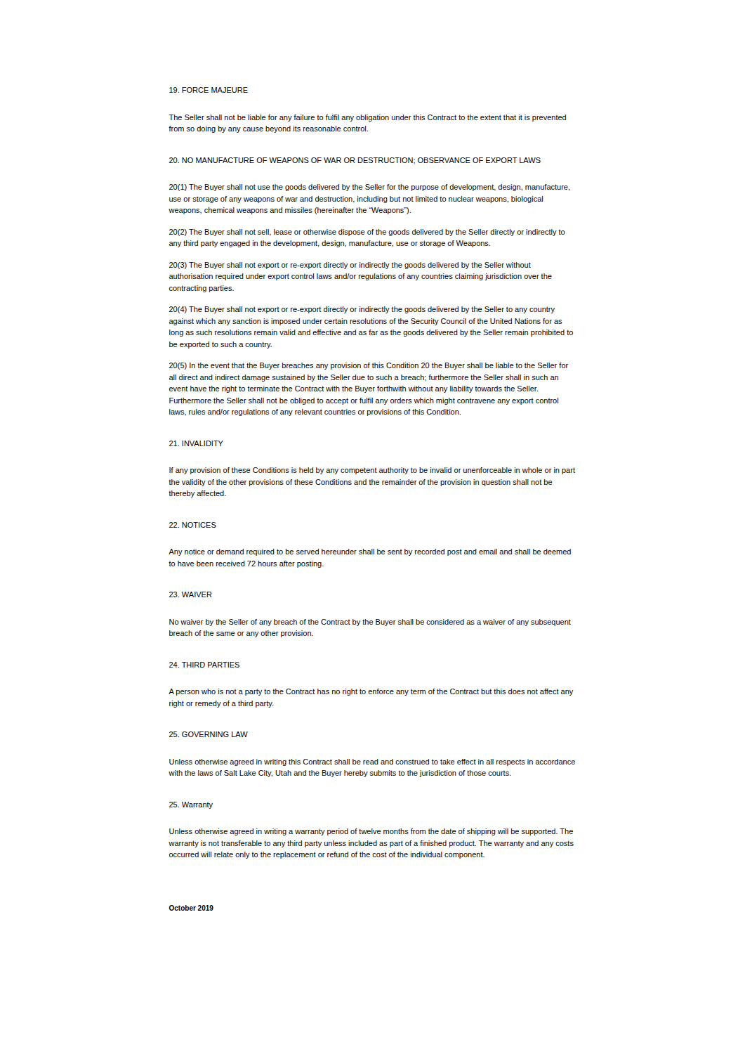19. Force Majeure
The Seller shall not be liable for any failure to fulfil any obligation under this Contract to the extent that it is prevented from so doing by any cause beyond its reasonable control.
20. No Manufacture of Weapons of War or Destruction; Observance of Export Laws
20(1) The Buyer shall not use the goods delivered by the Seller for the purpose of development, design, manufacture, use or storage of any weapons of war and destruction, including but not limited to nuclear weapons, biological weapons, chemical weapons and missiles (hereinafter the “Weapons”).
20(2) The Buyer shall not sell, lease or otherwise dispose of the goods delivered by the Seller directly or indirectly to any third party engaged in the development, design, manufacture, use or storage of Weapons.
20(3) The Buyer shall not export or re-export directly or indirectly the goods delivered by the Seller without authorisation required under export control laws and/or regulations of any countries claiming jurisdiction over the contracting parties.
20(4) The Buyer shall not export or re-export directly or indirectly the goods delivered by the Seller to any country against which any sanction is imposed under certain resolutions of the Security Council of the United Nations for as long as such resolutions remain valid and effective and as far as the goods delivered by the Seller remain prohibited to be exported to such a country.
20(5) In the event that the Buyer breaches any provision of this Condition 20 the Buyer shall be liable to the Seller for all direct and indirect damage sustained by the Seller due to such a breach; furthermore the Seller shall in such an event have the right to terminate the Contract with the Buyer forthwith without any liability towards the Seller. Furthermore the Seller shall not be obliged to accept or fulfil any orders which might contravene any export control laws, rules and/or regulations of any relevant countries or provisions of this Condition.
21. Invalidity
If any provision of these Conditions is held by any competent authority to be invalid or unenforceable in whole or in part the validity of the other provisions of these Conditions and the remainder of the provision in question shall not be thereby affected.
22. Notices
Any notice or demand required to be served hereunder shall be sent by recorded post and email and shall be deemed to have been received 72 hours after posting.
23. Waiver
No waiver by the Seller of any breach of the Contract by the Buyer shall be considered as a waiver of any subsequent breach of the same or any other provision.
24. Third Parties
A person who is not a party to the Contract has no right to enforce any term of the Contract but this does not affect any right or remedy of a third party.
25. Governing Law
Unless otherwise agreed in writing this Contract shall be read and construed to take effect in all respects in accordance with the laws of Salt Lake City, Utah and the Buyer hereby submits to the jurisdiction of those courts.
25. Warranty
Unless otherwise agreed in writing a warranty period of twelve months from the date of shipping will be supported. The warranty is not transferable to any third party unless included as part of a finished product. The warranty and any costs occurred will relate only to the replacement or refund of the cost of the individual component.
October 2019